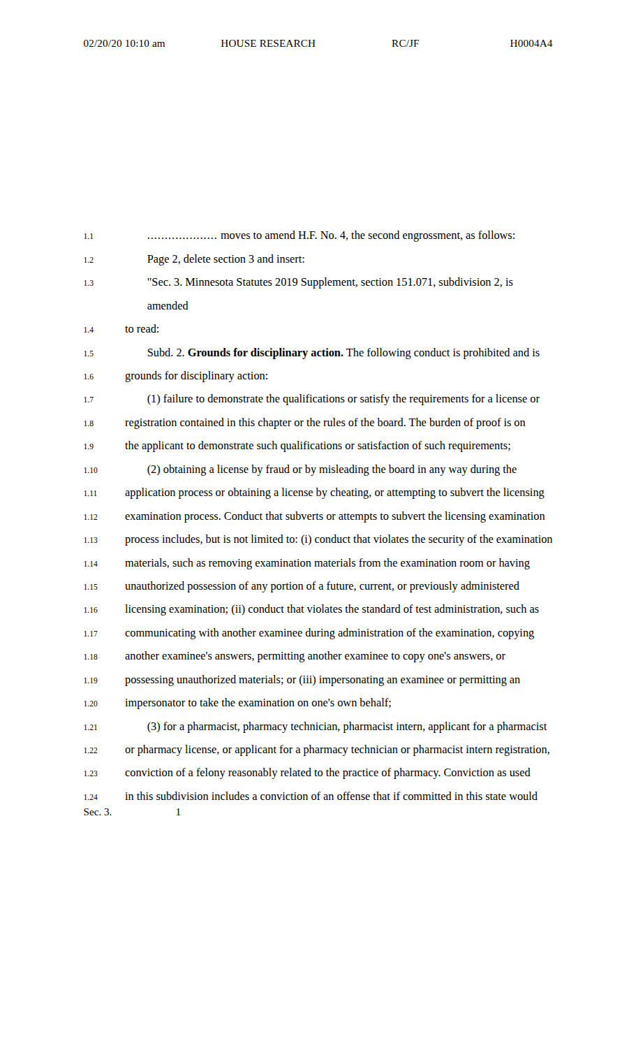02/20/20 10:10 am HOUSE RESEARCH RC/JF H0004A4
1.1 .................... moves to amend H.F. No. 4, the second engrossment, as follows:
1.2 Page 2, delete section 3 and insert:
1.3 "Sec. 3. Minnesota Statutes 2019 Supplement, section 151.071, subdivision 2, is amended
1.4 to read:
1.5 Subd. 2. Grounds for disciplinary action. The following conduct is prohibited and is
1.6 grounds for disciplinary action:
1.7 (1) failure to demonstrate the qualifications or satisfy the requirements for a license or
1.8 registration contained in this chapter or the rules of the board. The burden of proof is on
1.9 the applicant to demonstrate such qualifications or satisfaction of such requirements;
1.10 (2) obtaining a license by fraud or by misleading the board in any way during the
1.11 application process or obtaining a license by cheating, or attempting to subvert the licensing
1.12 examination process. Conduct that subverts or attempts to subvert the licensing examination
1.13 process includes, but is not limited to: (i) conduct that violates the security of the examination
1.14 materials, such as removing examination materials from the examination room or having
1.15 unauthorized possession of any portion of a future, current, or previously administered
1.16 licensing examination; (ii) conduct that violates the standard of test administration, such as
1.17 communicating with another examinee during administration of the examination, copying
1.18 another examinee's answers, permitting another examinee to copy one's answers, or
1.19 possessing unauthorized materials; or (iii) impersonating an examinee or permitting an
1.20 impersonator to take the examination on one's own behalf;
1.21 (3) for a pharmacist, pharmacy technician, pharmacist intern, applicant for a pharmacist
1.22 or pharmacy license, or applicant for a pharmacy technician or pharmacist intern registration,
1.23 conviction of a felony reasonably related to the practice of pharmacy. Conviction as used
1.24 in this subdivision includes a conviction of an offense that if committed in this state would
Sec. 3. 1